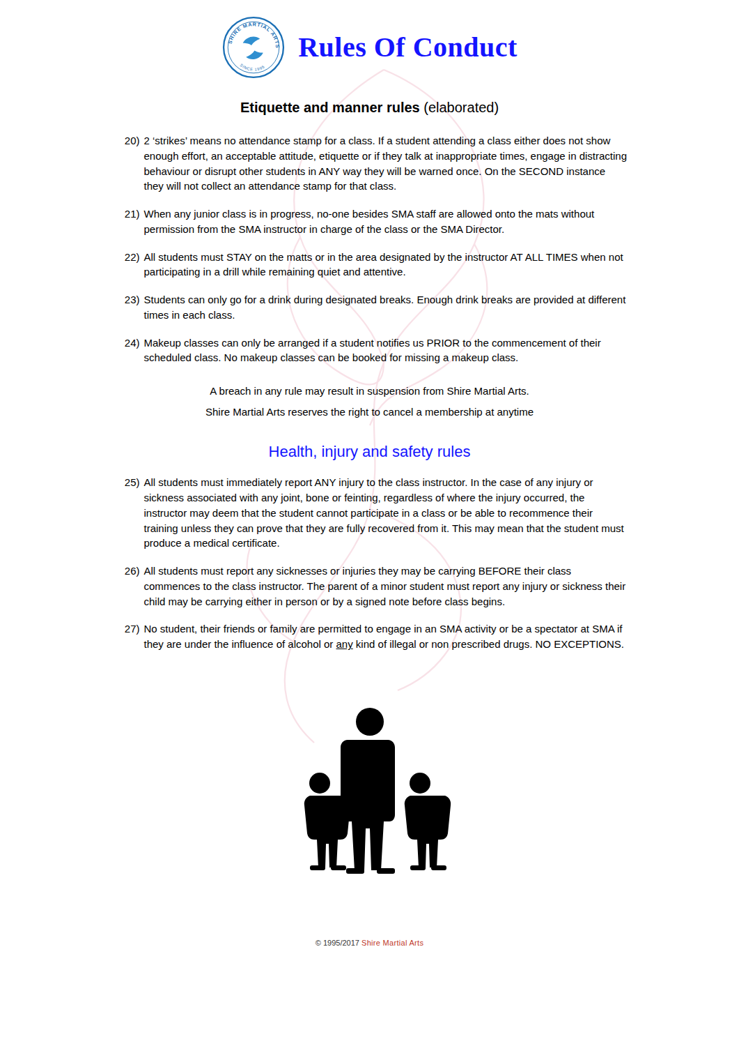SHIRE MARTIAL ARTS SINCE 1995
Rules Of Conduct
Etiquette and manner rules (elaborated)
20)
2 ‘strikes’ means no attendance stamp for a class. If a student attending a class either does not show enough effort, an acceptable attitude, etiquette or if they talk at inappropriate times, engage in distracting behaviour or disrupt other students in ANY way they will be warned once. On the SECOND instance they will not collect an attendance stamp for that class.
21)
When any junior class is in progress, no-one besides SMA staff are allowed onto the mats without permission from the SMA instructor in charge of the class or the SMA Director.
22)
All students must STAY on the matts or in the area designated by the instructor AT ALL TIMES when not participating in a drill while remaining quiet and attentive.
23)
Students can only go for a drink during designated breaks. Enough drink breaks are provided at different times in each class.
24)
Makeup classes can only be arranged if a student notifies us PRIOR to the commencement of their scheduled class. No makeup classes can be booked for missing a makeup class.
A breach in any rule may result in suspension from Shire Martial Arts.
Shire Martial Arts reserves the right to cancel a membership at anytime
Health, injury and safety rules
25)
All students must immediately report ANY injury to the class instructor. In the case of any injury or sickness associated with any joint, bone or feinting, regardless of where the injury occurred, the instructor may deem that the student cannot participate in a class or be able to recommence their training unless they can prove that they are fully recovered from it. This may mean that the student must produce a medical certificate.
26)
All students must report any sicknesses or injuries they may be carrying BEFORE their class commences to the class instructor. The parent of a minor student must report any injury or sickness their child may be carrying either in person or by a signed note before class begins.
27)
No student, their friends or family are permitted to engage in an SMA activity or be a spectator at SMA if they are under the influence of alcohol or any kind of illegal or non prescribed drugs. NO EXCEPTIONS.
© 1995/2017 Shire Martial Arts